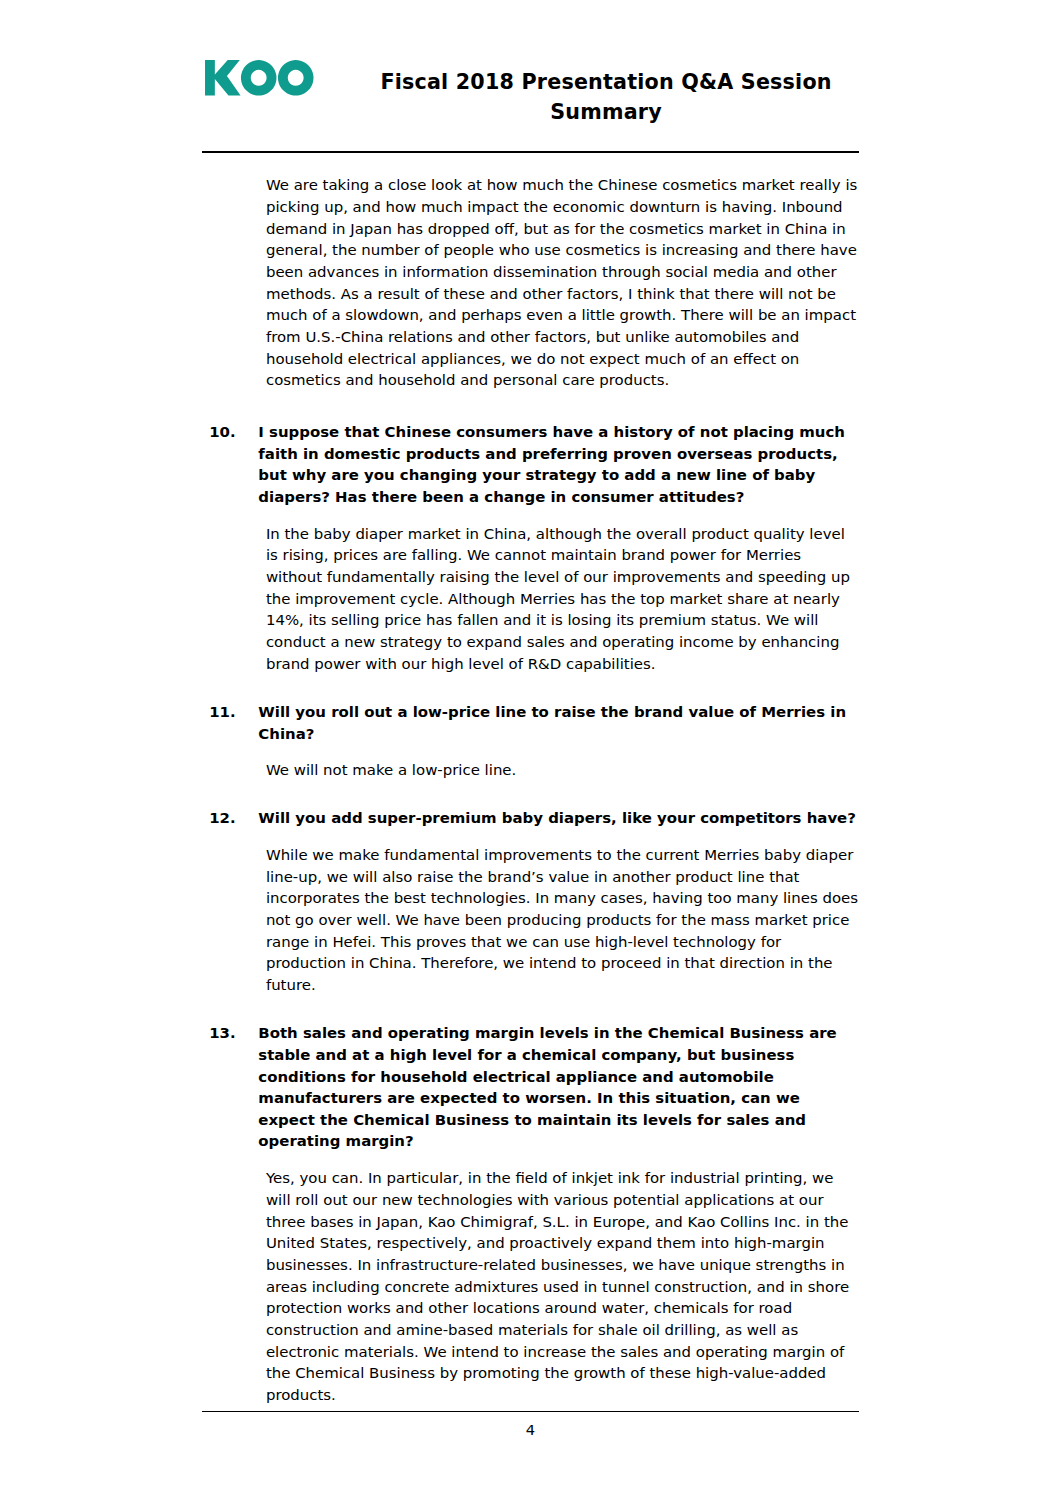Fiscal 2018 Presentation Q&A Session Summary
We are taking a close look at how much the Chinese cosmetics market really is picking up, and how much impact the economic downturn is having. Inbound demand in Japan has dropped off, but as for the cosmetics market in China in general, the number of people who use cosmetics is increasing and there have been advances in information dissemination through social media and other methods. As a result of these and other factors, I think that there will not be much of a slowdown, and perhaps even a little growth. There will be an impact from U.S.-China relations and other factors, but unlike automobiles and household electrical appliances, we do not expect much of an effect on cosmetics and household and personal care products.
I suppose that Chinese consumers have a history of not placing much faith in domestic products and preferring proven overseas products, but why are you changing your strategy to add a new line of baby diapers? Has there been a change in consumer attitudes?
In the baby diaper market in China, although the overall product quality level is rising, prices are falling. We cannot maintain brand power for Merries without fundamentally raising the level of our improvements and speeding up the improvement cycle. Although Merries has the top market share at nearly 14%, its selling price has fallen and it is losing its premium status. We will conduct a new strategy to expand sales and operating income by enhancing brand power with our high level of R&D capabilities.
Will you roll out a low-price line to raise the brand value of Merries in China?
We will not make a low-price line.
Will you add super-premium baby diapers, like your competitors have?
While we make fundamental improvements to the current Merries baby diaper line-up, we will also raise the brand’s value in another product line that incorporates the best technologies. In many cases, having too many lines does not go over well. We have been producing products for the mass market price range in Hefei. This proves that we can use high-level technology for production in China. Therefore, we intend to proceed in that direction in the future.
Both sales and operating margin levels in the Chemical Business are stable and at a high level for a chemical company, but business conditions for household electrical appliance and automobile manufacturers are expected to worsen. In this situation, can we expect the Chemical Business to maintain its levels for sales and operating margin?
Yes, you can. In particular, in the field of inkjet ink for industrial printing, we will roll out our new technologies with various potential applications at our three bases in Japan, Kao Chimigraf, S.L. in Europe, and Kao Collins Inc. in the United States, respectively, and proactively expand them into high-margin businesses. In infrastructure-related businesses, we have unique strengths in areas including concrete admixtures used in tunnel construction, and in shore protection works and other locations around water, chemicals for road construction and amine-based materials for shale oil drilling, as well as electronic materials. We intend to increase the sales and operating margin of the Chemical Business by promoting the growth of these high-value-added products.
4